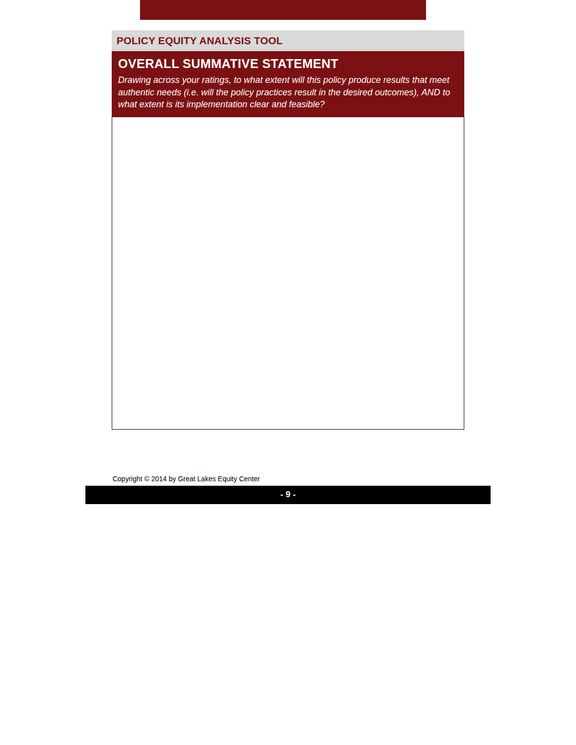POLICY EQUITY ANALYSIS TOOL
OVERALL SUMMATIVE STATEMENT
Drawing across your ratings, to what extent will this policy produce results that meet authentic needs (i.e. will the policy practices result in the desired outcomes), AND to what extent is its implementation clear and feasible?
Copyright © 2014 by Great Lakes Equity Center
- 9 -